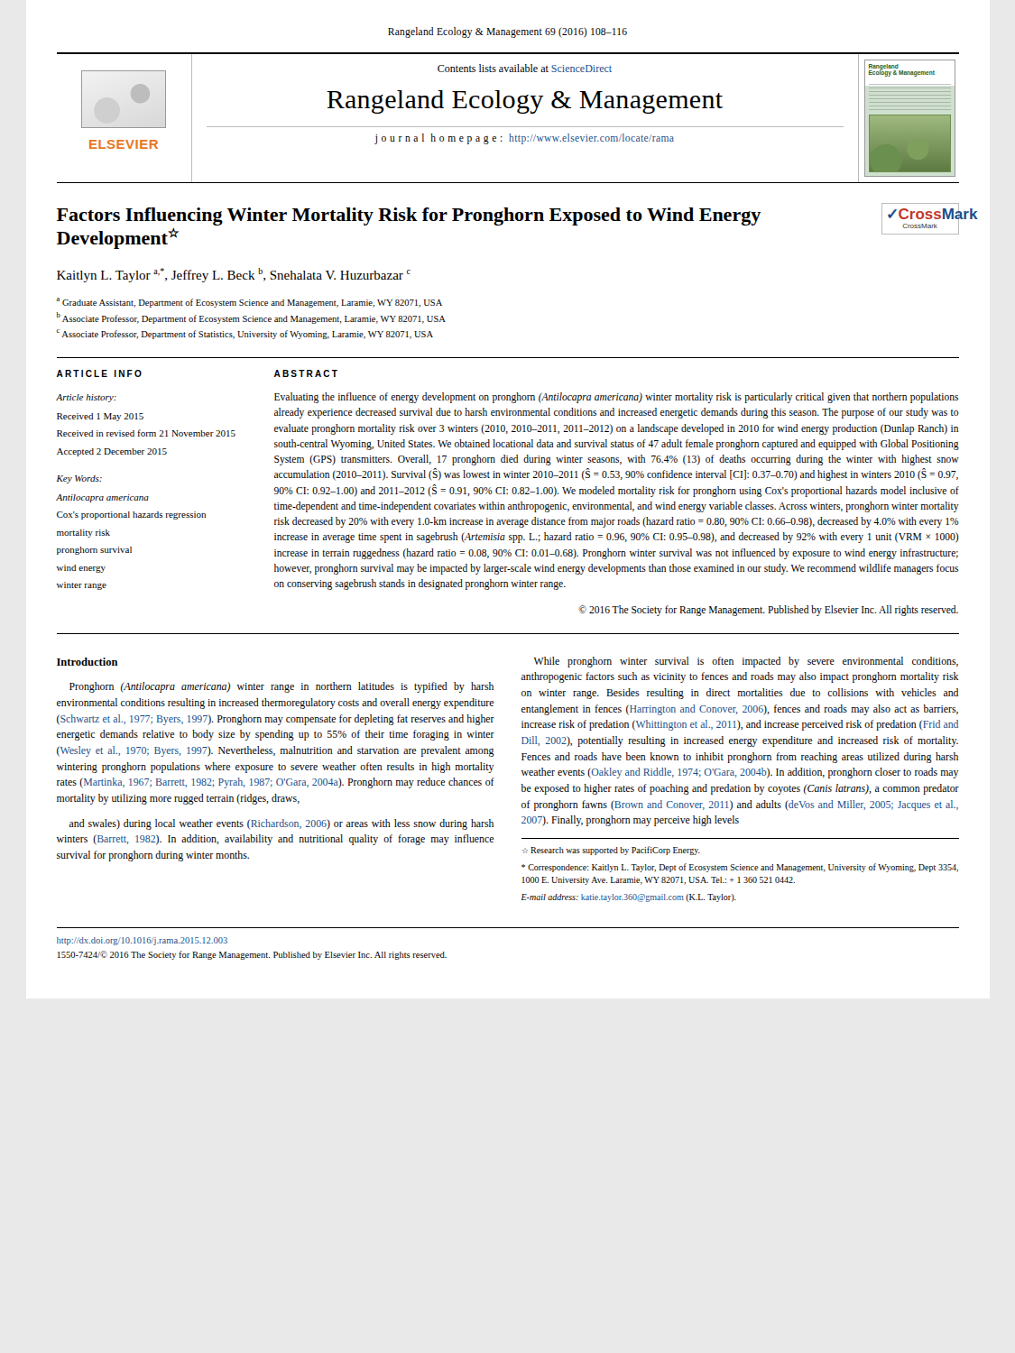Rangeland Ecology & Management 69 (2016) 108–116
ELSEVIER
Contents lists available at ScienceDirect
Rangeland Ecology & Management
j o u r n a l h o m e p a g e : http://www.elsevier.com/locate/rama
Rangeland
Ecology & Management
Factors Influencing Winter Mortality Risk for Pronghorn Exposed to Wind Energy Development☆
✓Cross Mark
CrossMark
Kaitlyn L. Taylor a,*, Jeffrey L. Beck b, Snehalata V. Huzurbazar c
a Graduate Assistant, Department of Ecosystem Science and Management, Laramie, WY 82071, USA
b Associate Professor, Department of Ecosystem Science and Management, Laramie, WY 82071, USA
c Associate Professor, Department of Statistics, University of Wyoming, Laramie, WY 82071, USA
Article info
Article history:
Received 1 May 2015
Received in revised form 21 November 2015
Accepted 2 December 2015
Key Words:
Antilocapra americana
Cox's proportional hazards regression
mortality risk
pronghorn survival
wind energy
winter range
Abstract
Evaluating the influence of energy development on pronghorn (Antilocapra americana) winter mortality risk is particularly critical given that northern populations already experience decreased survival due to harsh environmental conditions and increased energetic demands during this season. The purpose of our study was to evaluate pronghorn mortality risk over 3 winters (2010, 2010–2011, 2011–2012) on a landscape developed in 2010 for wind energy production (Dunlap Ranch) in south-central Wyoming, United States. We obtained locational data and survival status of 47 adult female pronghorn captured and equipped with Global Positioning System (GPS) transmitters. Overall, 17 pronghorn died during winter seasons, with 76.4% (13) of deaths occurring during the winter with highest snow accumulation (2010–2011). Survival (Ŝ) was lowest in winter 2010–2011 (Ŝ = 0.53, 90% confidence interval [CI]: 0.37–0.70) and highest in winters 2010 (Ŝ = 0.97, 90% CI: 0.92–1.00) and 2011–2012 (Ŝ = 0.91, 90% CI: 0.82–1.00). We modeled mortality risk for pronghorn using Cox's proportional hazards model inclusive of time-dependent and time-independent covariates within anthropogenic, environmental, and wind energy variable classes. Across winters, pronghorn winter mortality risk decreased by 20% with every 1.0-km increase in average distance from major roads (hazard ratio = 0.80, 90% CI: 0.66–0.98), decreased by 4.0% with every 1% increase in average time spent in sagebrush (Artemisia spp. L.; hazard ratio = 0.96, 90% CI: 0.95–0.98), and decreased by 92% with every 1 unit (VRM × 1000) increase in terrain ruggedness (hazard ratio = 0.08, 90% CI: 0.01–0.68). Pronghorn winter survival was not influenced by exposure to wind energy infrastructure; however, pronghorn survival may be impacted by larger-scale wind energy developments than those examined in our study. We recommend wildlife managers focus on conserving sagebrush stands in designated pronghorn winter range.
© 2016 The Society for Range Management. Published by Elsevier Inc. All rights reserved.
Introduction
Pronghorn (Antilocapra americana) winter range in northern latitudes is typified by harsh environmental conditions resulting in increased thermoregulatory costs and overall energy expenditure (Schwartz et al., 1977; Byers, 1997). Pronghorn may compensate for depleting fat reserves and higher energetic demands relative to body size by spending up to 55% of their time foraging in winter (Wesley et al., 1970; Byers, 1997). Nevertheless, malnutrition and starvation are prevalent among wintering pronghorn populations where exposure to severe weather often results in high mortality rates (Martinka, 1967; Barrett, 1982; Pyrah, 1987; O'Gara, 2004a). Pronghorn may reduce chances of mortality by utilizing more rugged terrain (ridges, draws,
and swales) during local weather events (Richardson, 2006) or areas with less snow during harsh winters (Barrett, 1982). In addition, availability and nutritional quality of forage may influence survival for pronghorn during winter months.
While pronghorn winter survival is often impacted by severe environmental conditions, anthropogenic factors such as vicinity to fences and roads may also impact pronghorn mortality risk on winter range. Besides resulting in direct mortalities due to collisions with vehicles and entanglement in fences (Harrington and Conover, 2006), fences and roads may also act as barriers, increase risk of predation (Whittington et al., 2011), and increase perceived risk of predation (Frid and Dill, 2002), potentially resulting in increased energy expenditure and increased risk of mortality. Fences and roads have been known to inhibit pronghorn from reaching areas utilized during harsh weather events (Oakley and Riddle, 1974; O'Gara, 2004b). In addition, pronghorn closer to roads may be exposed to higher rates of poaching and predation by coyotes (Canis latrans), a common predator of pronghorn fawns (Brown and Conover, 2011) and adults (deVos and Miller, 2005; Jacques et al., 2007). Finally, pronghorn may perceive high levels
☆ Research was supported by PacifiCorp Energy.
* Correspondence: Kaitlyn L. Taylor, Dept of Ecosystem Science and Management, University of Wyoming, Dept 3354, 1000 E. University Ave. Laramie, WY 82071, USA. Tel.: + 1 360 521 0442.
E-mail address: katie.taylor.360@gmail.com (K.L. Taylor).
http://dx.doi.org/10.1016/j.rama.2015.12.003
1550-7424/© 2016 The Society for Range Management. Published by Elsevier Inc. All rights reserved.